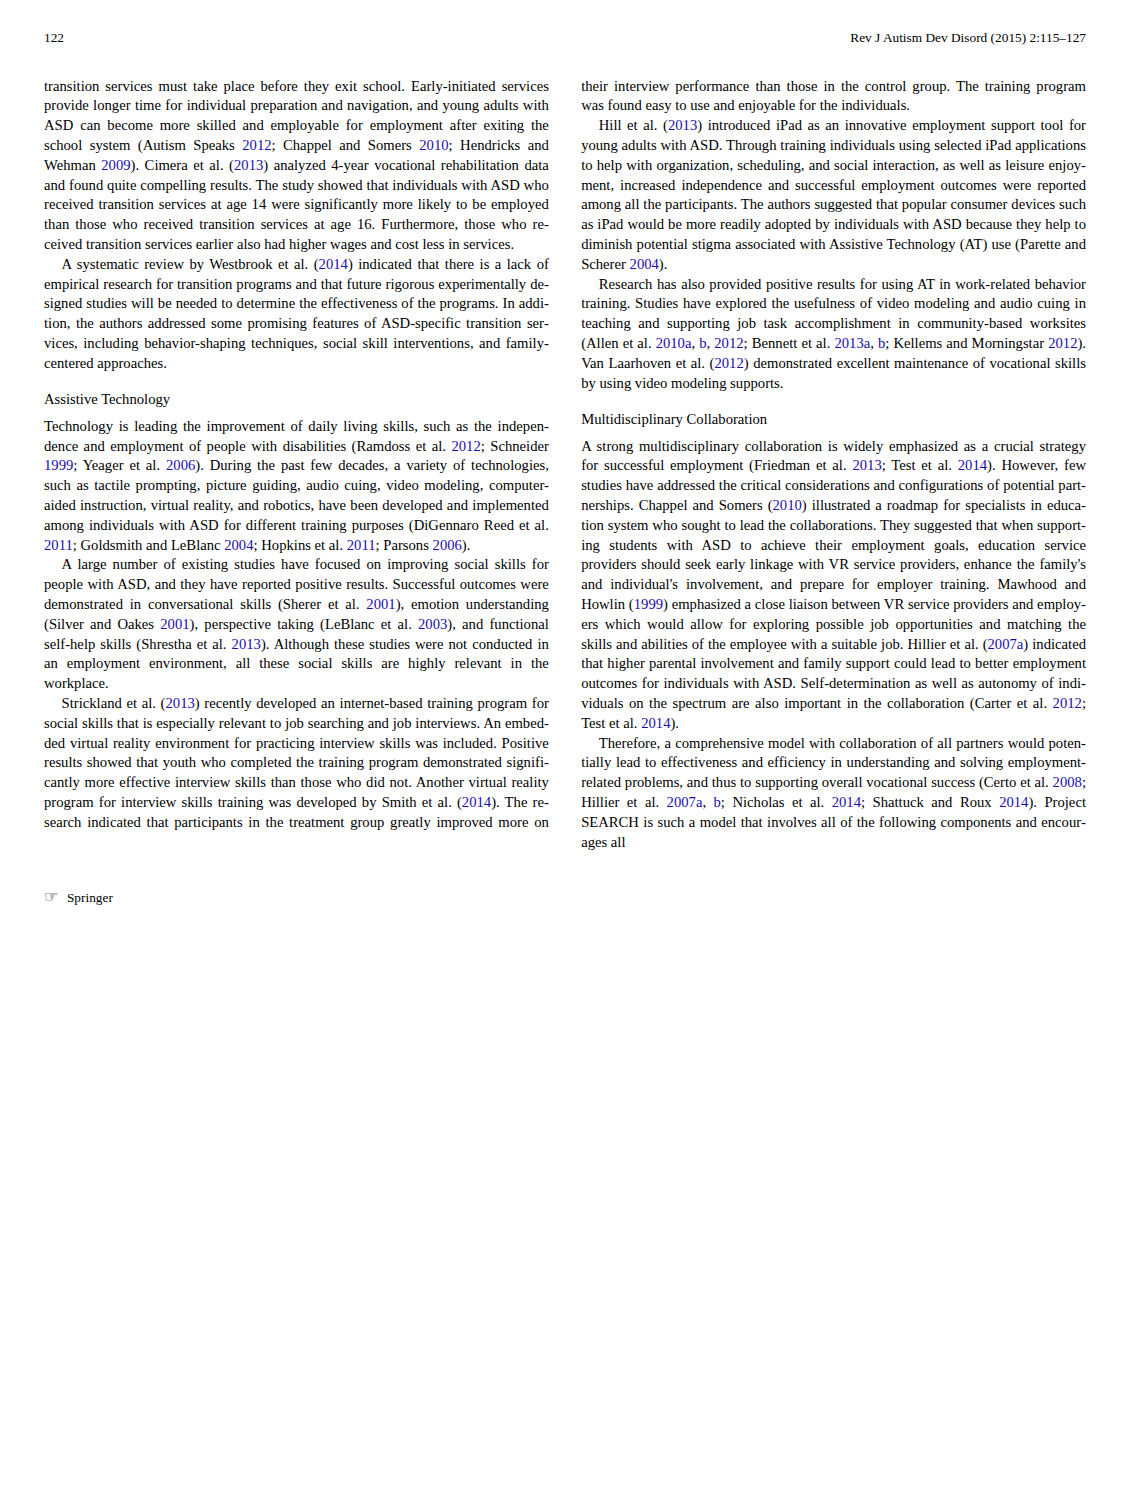122 Rev J Autism Dev Disord (2015) 2:115–127
transition services must take place before they exit school. Early-initiated services provide longer time for individual preparation and navigation, and young adults with ASD can become more skilled and employable for employment after exiting the school system (Autism Speaks 2012; Chappel and Somers 2010; Hendricks and Wehman 2009). Cimera et al. (2013) analyzed 4-year vocational rehabilitation data and found quite compelling results. The study showed that individuals with ASD who received transition services at age 14 were significantly more likely to be employed than those who received transition services at age 16. Furthermore, those who received transition services earlier also had higher wages and cost less in services.
A systematic review by Westbrook et al. (2014) indicated that there is a lack of empirical research for transition programs and that future rigorous experimentally designed studies will be needed to determine the effectiveness of the programs. In addition, the authors addressed some promising features of ASD-specific transition services, including behavior-shaping techniques, social skill interventions, and family-centered approaches.
Assistive Technology
Technology is leading the improvement of daily living skills, such as the independence and employment of people with disabilities (Ramdoss et al. 2012; Schneider 1999; Yeager et al. 2006). During the past few decades, a variety of technologies, such as tactile prompting, picture guiding, audio cuing, video modeling, computer-aided instruction, virtual reality, and robotics, have been developed and implemented among individuals with ASD for different training purposes (DiGennaro Reed et al. 2011; Goldsmith and LeBlanc 2004; Hopkins et al. 2011; Parsons 2006).
A large number of existing studies have focused on improving social skills for people with ASD, and they have reported positive results. Successful outcomes were demonstrated in conversational skills (Sherer et al. 2001), emotion understanding (Silver and Oakes 2001), perspective taking (LeBlanc et al. 2003), and functional self-help skills (Shrestha et al. 2013). Although these studies were not conducted in an employment environment, all these social skills are highly relevant in the workplace.
Strickland et al. (2013) recently developed an internet-based training program for social skills that is especially relevant to job searching and job interviews. An embedded virtual reality environment for practicing interview skills was included. Positive results showed that youth who completed the training program demonstrated significantly more effective interview skills than those who did not. Another virtual reality program for interview skills training was developed by Smith et al. (2014). The research indicated that participants in the treatment group greatly improved more on their interview performance than those in the control group. The training program was found easy to use and enjoyable for the individuals.
Hill et al. (2013) introduced iPad as an innovative employment support tool for young adults with ASD. Through training individuals using selected iPad applications to help with organization, scheduling, and social interaction, as well as leisure enjoyment, increased independence and successful employment outcomes were reported among all the participants. The authors suggested that popular consumer devices such as iPad would be more readily adopted by individuals with ASD because they help to diminish potential stigma associated with Assistive Technology (AT) use (Parette and Scherer 2004).
Research has also provided positive results for using AT in work-related behavior training. Studies have explored the usefulness of video modeling and audio cuing in teaching and supporting job task accomplishment in community-based worksites (Allen et al. 2010a, b, 2012; Bennett et al. 2013a, b; Kellems and Morningstar 2012). Van Laarhoven et al. (2012) demonstrated excellent maintenance of vocational skills by using video modeling supports.
Multidisciplinary Collaboration
A strong multidisciplinary collaboration is widely emphasized as a crucial strategy for successful employment (Friedman et al. 2013; Test et al. 2014). However, few studies have addressed the critical considerations and configurations of potential partnerships. Chappel and Somers (2010) illustrated a roadmap for specialists in education system who sought to lead the collaborations. They suggested that when supporting students with ASD to achieve their employment goals, education service providers should seek early linkage with VR service providers, enhance the family's and individual's involvement, and prepare for employer training. Mawhood and Howlin (1999) emphasized a close liaison between VR service providers and employers which would allow for exploring possible job opportunities and matching the skills and abilities of the employee with a suitable job. Hillier et al. (2007a) indicated that higher parental involvement and family support could lead to better employment outcomes for individuals with ASD. Self-determination as well as autonomy of individuals on the spectrum are also important in the collaboration (Carter et al. 2012; Test et al. 2014).
Therefore, a comprehensive model with collaboration of all partners would potentially lead to effectiveness and efficiency in understanding and solving employment-related problems, and thus to supporting overall vocational success (Certo et al. 2008; Hillier et al. 2007a, b; Nicholas et al. 2014; Shattuck and Roux 2014). Project SEARCH is such a model that involves all of the following components and encourages all
☞ Springer